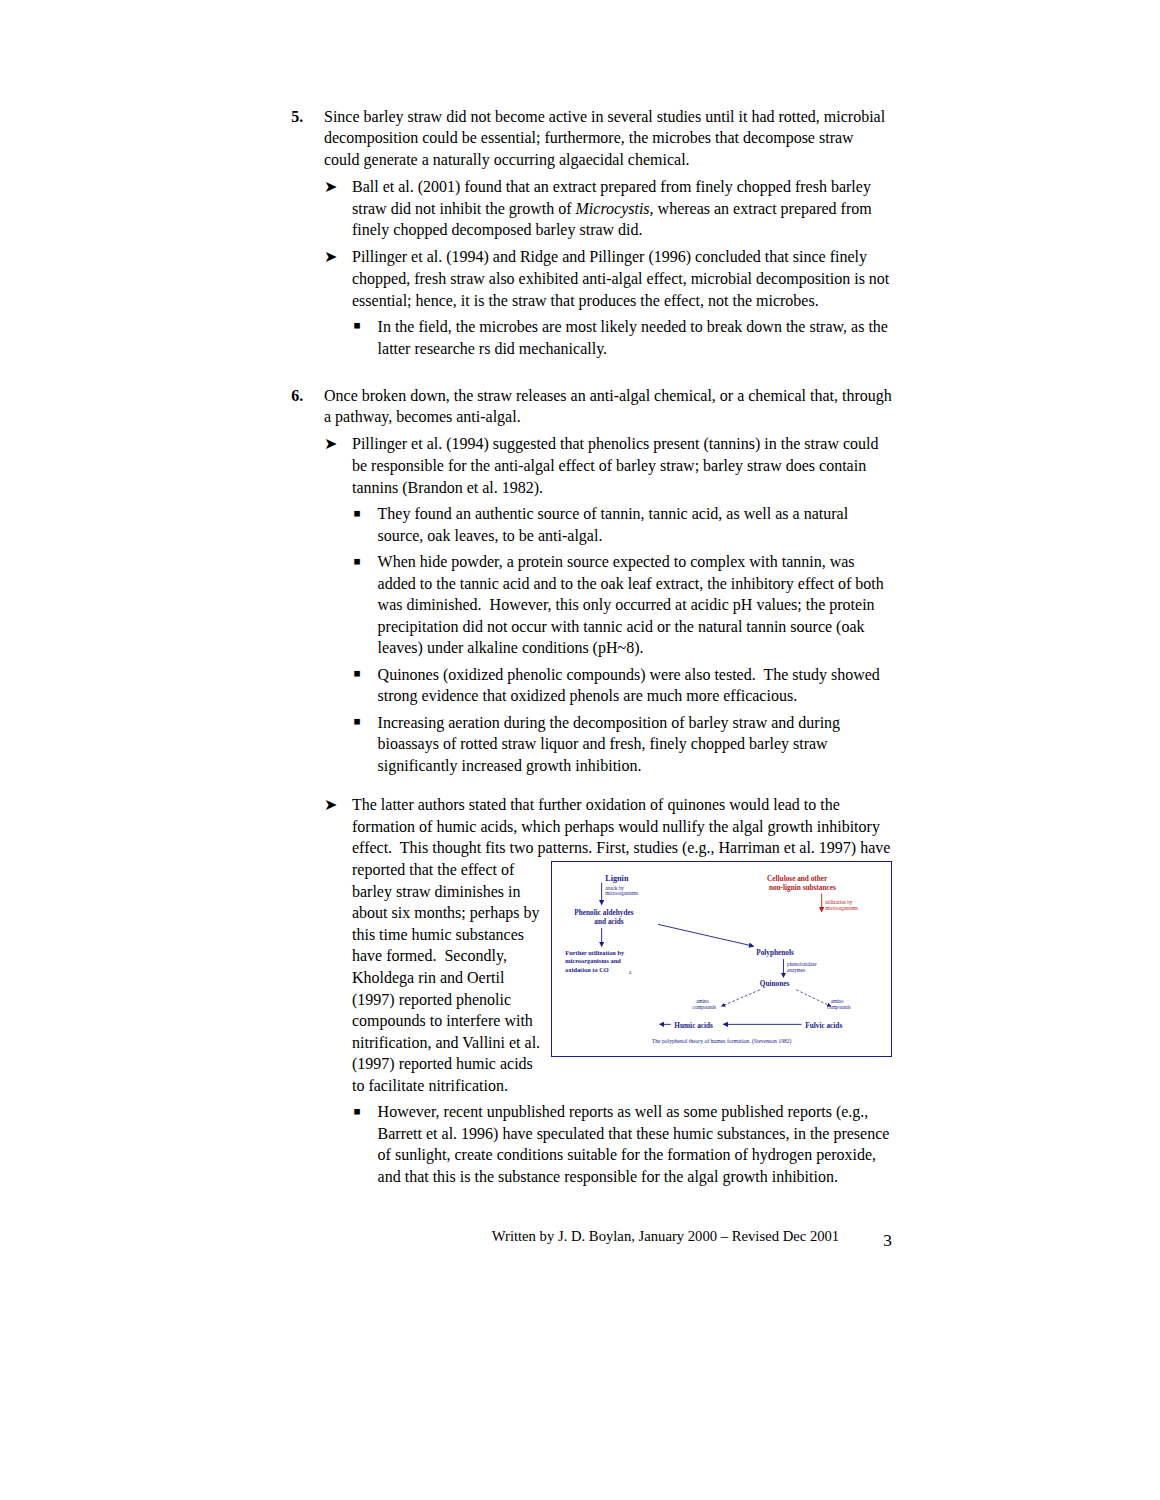5. Since barley straw did not become active in several studies until it had rotted, microbial decomposition could be essential; furthermore, the microbes that decompose straw could generate a naturally occurring algaecidal chemical.
➤ Ball et al. (2001) found that an extract prepared from finely chopped fresh barley straw did not inhibit the growth of Microcystis, whereas an extract prepared from finely chopped decomposed barley straw did.
➤ Pillinger et al. (1994) and Ridge and Pillinger (1996) concluded that since finely chopped, fresh straw also exhibited anti-algal effect, microbial decomposition is not essential; hence, it is the straw that produces the effect, not the microbes.
■ In the field, the microbes are most likely needed to break down the straw, as the latter researche rs did mechanically.
6. Once broken down, the straw releases an anti-algal chemical, or a chemical that, through a pathway, becomes anti-algal.
➤ Pillinger et al. (1994) suggested that phenolics present (tannins) in the straw could be responsible for the anti-algal effect of barley straw; barley straw does contain tannins (Brandon et al. 1982).
■ They found an authentic source of tannin, tannic acid, as well as a natural source, oak leaves, to be anti-algal.
■ When hide powder, a protein source expected to complex with tannin, was added to the tannic acid and to the oak leaf extract, the inhibitory effect of both was diminished. However, this only occurred at acidic pH values; the protein precipitation did not occur with tannic acid or the natural tannin source (oak leaves) under alkaline conditions (pH~8).
■ Quinones (oxidized phenolic compounds) were also tested. The study showed strong evidence that oxidized phenols are much more efficacious.
■ Increasing aeration during the decomposition of barley straw and during bioassays of rotted straw liquor and fresh, finely chopped barley straw significantly increased growth inhibition.
➤ The latter authors stated that further oxidation of quinones would lead to the formation of humic acids, which perhaps would nullify the algal growth inhibitory effect. This thought fits two patterns.
Lignin attack by microorganisms Cellulose and other non-lignin substances utilization by microorganisms Phenolic aldehydes and acids Further utilization by microorganisms and oxidation to CO 2 Polyphenols phenoloxidase enzymes Quinones amino compounds amino compounds Humic acids Fulvic acids The polyphenol theory of humus formation. (Stevenson 1982)
First, studies (e.g., Harriman et al. 1997) have reported that the effect of barley straw diminishes in about six months; perhaps by this time humic substances have formed. Secondly, Kholdega rin and Oertil (1997) reported phenolic compounds to interfere with nitrification, and Vallini et al. (1997) reported humic acids to facilitate nitrification.
■ However, recent unpublished reports as well as some published reports (e.g., Barrett et al. 1996) have speculated that these humic substances, in the presence of sunlight, create conditions suitable for the formation of hydrogen peroxide, and that this is the substance responsible for the algal growth inhibition.
Written by J. D. Boylan, January 2000 – Revised Dec 2001
3